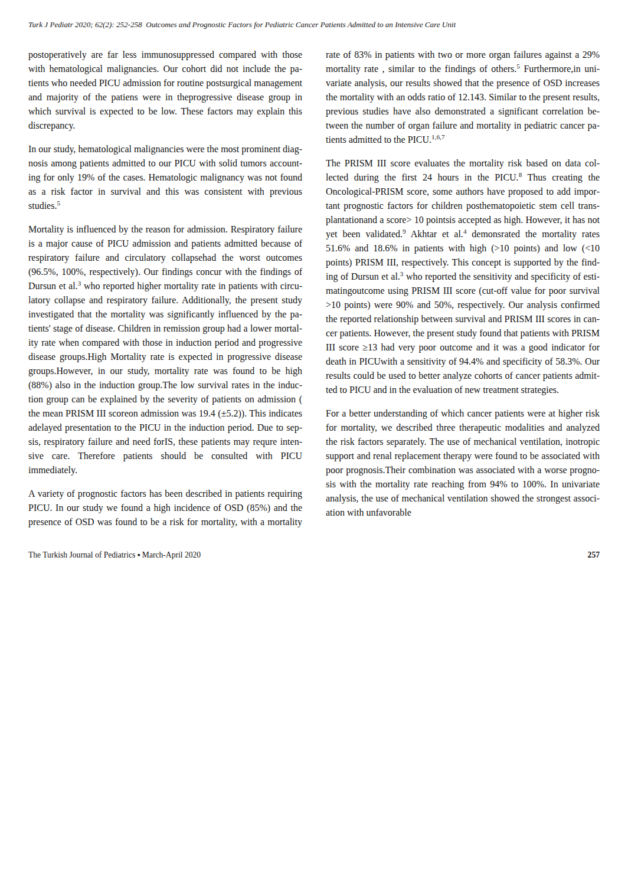Turk J Pediatr 2020; 62(2): 252-258 Outcomes and Prognostic Factors for Pediatric Cancer Patients Admitted to an Intensive Care Unit
postoperatively are far less immunosuppressed compared with those with hematological malignancies. Our cohort did not include the patients who needed PICU admission for routine postsurgical management and majority of the patiens were in theprogressive disease group in which survival is expected to be low. These factors may explain this discrepancy.
In our study, hematological malignancies were the most prominent diagnosis among patients admitted to our PICU with solid tumors accounting for only 19% of the cases. Hematologic malignancy was not found as a risk factor in survival and this was consistent with previous studies.5
Mortality is influenced by the reason for admission. Respiratory failure is a major cause of PICU admission and patients admitted because of respiratory failure and circulatory collapsehad the worst outcomes (96.5%, 100%, respectively). Our findings concur with the findings of Dursun et al.3 who reported higher mortality rate in patients with circulatory collapse and respiratory failure. Additionally, the present study investigated that the mortality was significantly influenced by the patients' stage of disease. Children in remission group had a lower mortality rate when compared with those in induction period and progressive disease groups.High Mortality rate is expected in progressive disease groups.However, in our study, mortality rate was found to be high (88%) also in the induction group.The low survival rates in the induction group can be explained by the severity of patients on admission ( the mean PRISM III scoreon admission was 19.4 (±5.2)). This indicates adelayed presentation to the PICU in the induction period. Due to sepsis, respiratory failure and need forIS, these patients may requre intensive care. Therefore patients should be consulted with PICU immediately.
A variety of prognostic factors has been described in patients requiring PICU. In our study we found a high incidence of OSD (85%) and the presence of OSD was found to be a risk for mortality, with a mortality rate of 83% in patients with two or more organ failures against a 29% mortality rate , similar to the findings of others.5 Furthermore,in univariate analysis, our results showed that the presence of OSD increases the mortality with an odds ratio of 12.143. Similar to the present results, previous studies have also demonstrated a significant correlation between the number of organ failure and mortality in pediatric cancer patients admitted to the PICU.1,6,7
The PRISM III score evaluates the mortality risk based on data collected during the first 24 hours in the PICU.8 Thus creating the Oncological-PRISM score, some authors have proposed to add important prognostic factors for children posthematopoietic stem cell transplantationand a score> 10 pointsis accepted as high. However, it has not yet been validated.9 Akhtar et al.4 demonsrated the mortality rates 51.6% and 18.6% in patients with high (>10 points) and low (<10 points) PRISM III, respectively. This concept is supported by the finding of Dursun et al.3 who reported the sensitivity and specificity of estimatingoutcome using PRISM III score (cut-off value for poor survival >10 points) were 90% and 50%, respectively. Our analysis confirmed the reported relationship between survival and PRISM III scores in cancer patients. However, the present study found that patients with PRISM III score ≥13 had very poor outcome and it was a good indicator for death in PICUwith a sensitivity of 94.4% and specificity of 58.3%. Our results could be used to better analyze cohorts of cancer patients admitted to PICU and in the evaluation of new treatment strategies.
For a better understanding of which cancer patients were at higher risk for mortality, we described three therapeutic modalities and analyzed the risk factors separately. The use of mechanical ventilation, inotropic support and renal replacement therapy were found to be associated with poor prognosis.Their combination was associated with a worse prognosis with the mortality rate reaching from 94% to 100%. In univariate analysis, the use of mechanical ventilation showed the strongest association with unfavorable
The Turkish Journal of Pediatrics ▪ March-April 2020 257